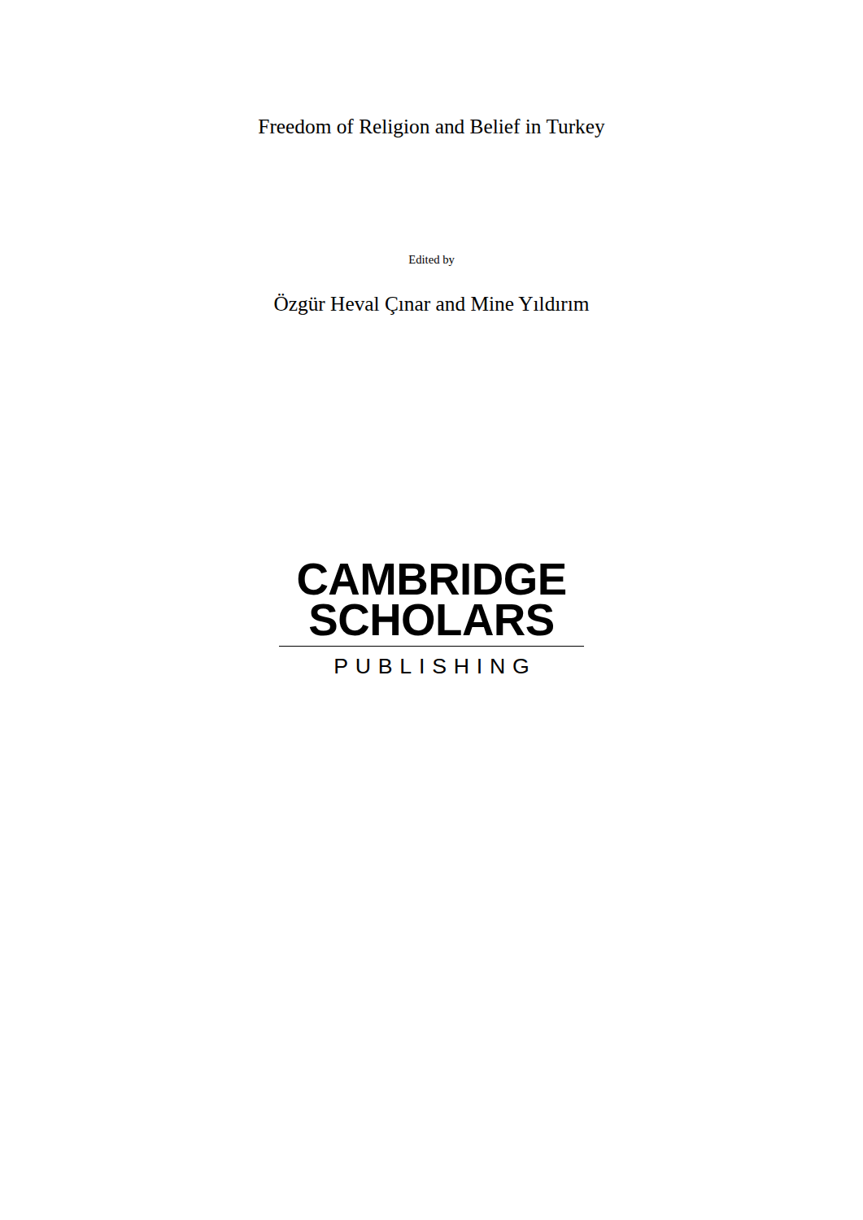Freedom of Religion and Belief in Turkey
Edited by
Özgür Heval Çınar and Mine Yıldırım
CAMBRIDGE
SCHOLARS
PUBLISHING